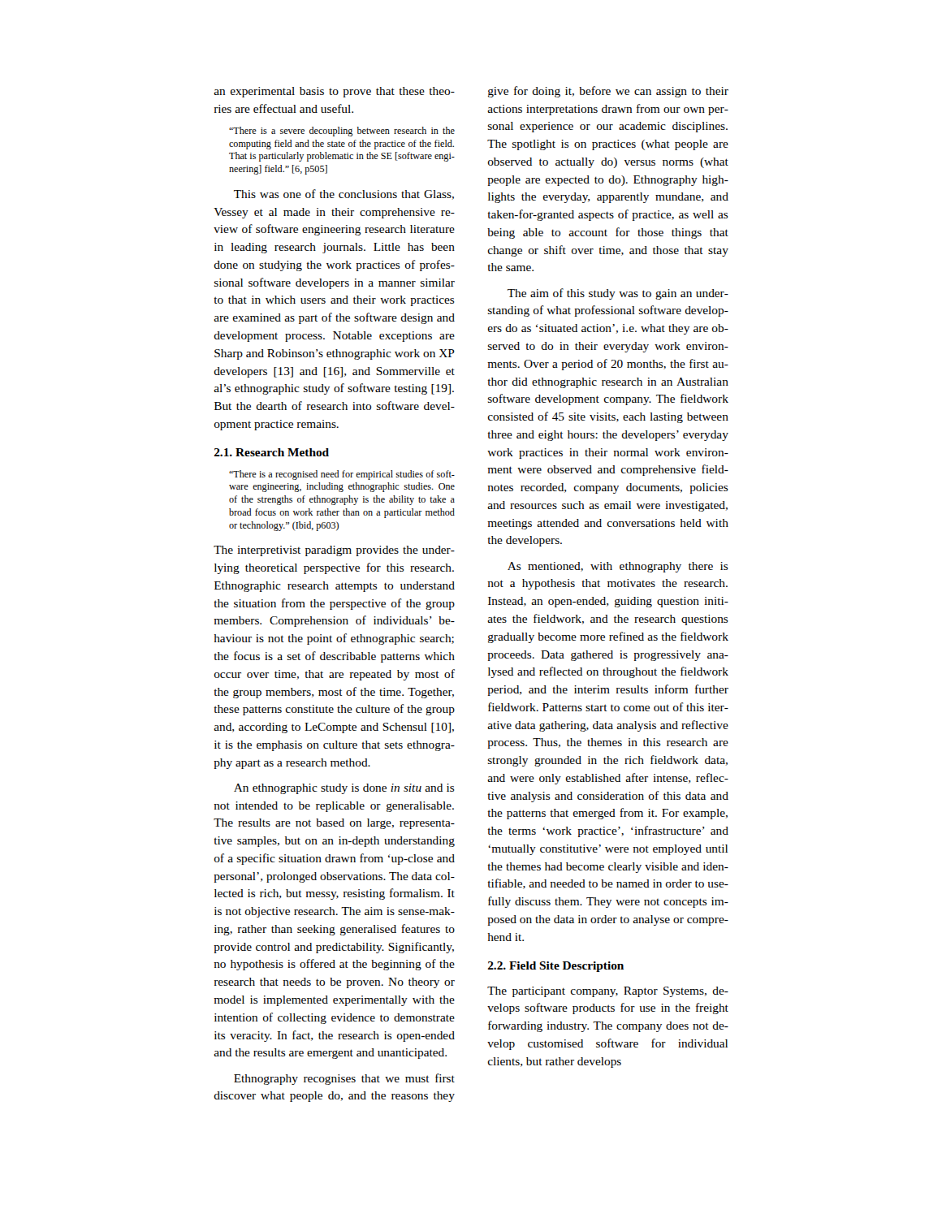an experimental basis to prove that these theories are effectual and useful.
“There is a severe decoupling between research in the computing field and the state of the practice of the field. That is particularly problematic in the SE [software engineering] field.” [6, p505]
This was one of the conclusions that Glass, Vessey et al made in their comprehensive review of software engineering research literature in leading research journals. Little has been done on studying the work practices of professional software developers in a manner similar to that in which users and their work practices are examined as part of the software design and development process. Notable exceptions are Sharp and Robinson’s ethnographic work on XP developers [13] and [16], and Sommerville et al’s ethnographic study of software testing [19]. But the dearth of research into software development practice remains.
2.1. Research Method
“There is a recognised need for empirical studies of software engineering, including ethnographic studies. One of the strengths of ethnography is the ability to take a broad focus on work rather than on a particular method or technology.” (Ibid, p603)
The interpretivist paradigm provides the underlying theoretical perspective for this research. Ethnographic research attempts to understand the situation from the perspective of the group members. Comprehension of individuals’ behaviour is not the point of ethnographic search; the focus is a set of describable patterns which occur over time, that are repeated by most of the group members, most of the time. Together, these patterns constitute the culture of the group and, according to LeCompte and Schensul [10], it is the emphasis on culture that sets ethnography apart as a research method.
An ethnographic study is done in situ and is not intended to be replicable or generalisable. The results are not based on large, representative samples, but on an in-depth understanding of a specific situation drawn from ‘up-close and personal’, prolonged observations. The data collected is rich, but messy, resisting formalism. It is not objective research. The aim is sense-making, rather than seeking generalised features to provide control and predictability. Significantly, no hypothesis is offered at the beginning of the research that needs to be proven. No theory or model is implemented experimentally with the intention of collecting evidence to demonstrate its veracity. In fact, the research is open-ended and the results are emergent and unanticipated.
Ethnography recognises that we must first discover what people do, and the reasons they give for doing it, before we can assign to their actions interpretations drawn from our own personal experience or our academic disciplines. The spotlight is on practices (what people are observed to actually do) versus norms (what people are expected to do). Ethnography highlights the everyday, apparently mundane, and taken-for-granted aspects of practice, as well as being able to account for those things that change or shift over time, and those that stay the same.
The aim of this study was to gain an understanding of what professional software developers do as ‘situated action’, i.e. what they are observed to do in their everyday work environments. Over a period of 20 months, the first author did ethnographic research in an Australian software development company. The fieldwork consisted of 45 site visits, each lasting between three and eight hours: the developers’ everyday work practices in their normal work environment were observed and comprehensive fieldnotes recorded, company documents, policies and resources such as email were investigated, meetings attended and conversations held with the developers.
As mentioned, with ethnography there is not a hypothesis that motivates the research. Instead, an open-ended, guiding question initiates the fieldwork, and the research questions gradually become more refined as the fieldwork proceeds. Data gathered is progressively analysed and reflected on throughout the fieldwork period, and the interim results inform further fieldwork. Patterns start to come out of this iterative data gathering, data analysis and reflective process. Thus, the themes in this research are strongly grounded in the rich fieldwork data, and were only established after intense, reflective analysis and consideration of this data and the patterns that emerged from it. For example, the terms ‘work practice’, ‘infrastructure’ and ‘mutually constitutive’ were not employed until the themes had become clearly visible and identifiable, and needed to be named in order to usefully discuss them. They were not concepts imposed on the data in order to analyse or comprehend it.
2.2. Field Site Description
The participant company, Raptor Systems, develops software products for use in the freight forwarding industry. The company does not develop customised software for individual clients, but rather develops